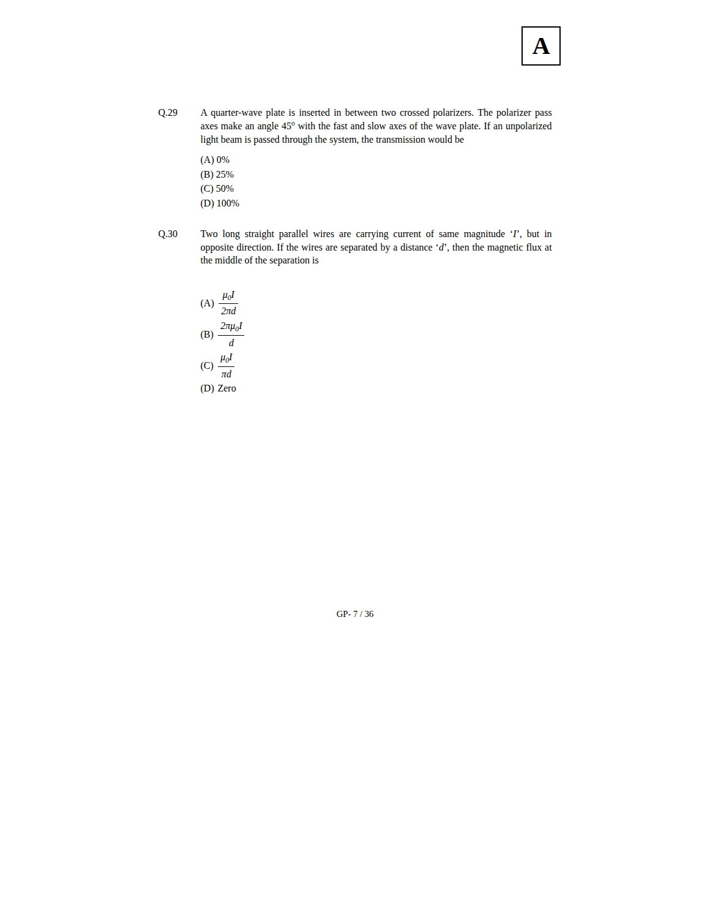A
Q.29
A quarter-wave plate is inserted in between two crossed polarizers. The polarizer pass axes make an angle 45o with the fast and slow axes of the wave plate. If an unpolarized light beam is passed through the system, the transmission would be
(A) 0%
(B) 25%
(C) 50%
(D) 100%
Q.30
Two long straight parallel wires are carrying current of same magnitude ‘I’, but in opposite direction. If the wires are separated by a distance ‘d’, then the magnetic flux at the middle of the separation is
(A) μ0I 2πd
(B) 2πμ0I d
(C) μ0I πd
(D) Zero
GP- 7 / 36